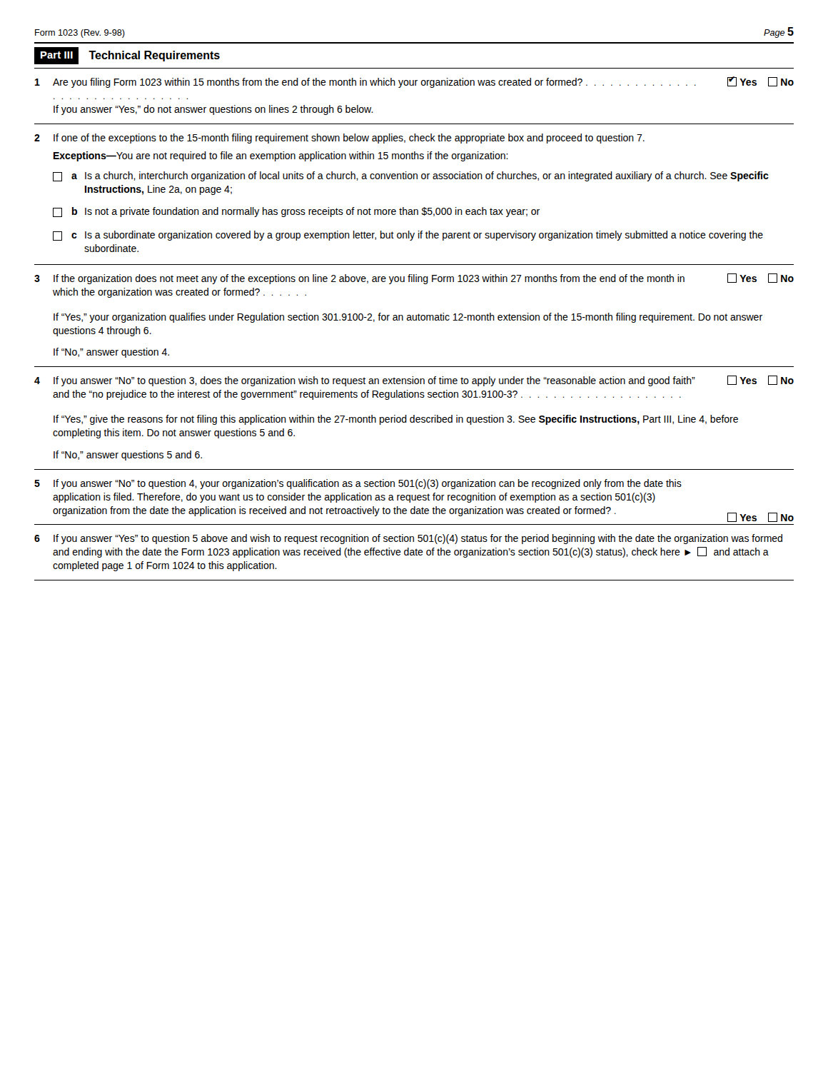Form 1023 (Rev. 9-98)
Page 5
Part III Technical Requirements
| 1 | Are you filing Form 1023 within 15 months from the end of the month in which your organization was created or formed? . . . . . . . . . . . . . . . . . . . . . . . . . . . . . . . If you answer “Yes,” do not answer questions on lines 2 through 6 below. | Yes No |
| 2 | If one of the exceptions to the 15-month filing requirement shown below applies, check the appropriate box and proceed to question 7. Exceptions— You are not required to file an exemption application within 15 months if the organization: a Is a church, interchurch organization of local units of a church, a convention or association of churches, or an integrated auxiliary of a church. See Specific Instructions, Line 2a, on page 4; b Is not a private foundation and normally has gross receipts of not more than $5,000 in each tax year; or c Is a subordinate organization covered by a group exemption letter, but only if the parent or supervisory organization timely submitted a notice covering the subordinate. |
| 3 | If the organization does not meet any of the exceptions on line 2 above, are you filing Form 1023 within 27 months from the end of the month in which the organization was created or formed? . . . . . . | Yes No |
| | If “Yes,” your organization qualifies under Regulation section 301.9100-2, for an automatic 12-month extension of the 15-month filing requirement. Do not answer questions 4 through 6. If “No,” answer question 4. |
| 4 | If you answer “No” to question 3, does the organization wish to request an extension of time to apply under the “reasonable action and good faith” and the “no prejudice to the interest of the government” requirements of Regulations section 301.9100-3? . . . . . . . . . . . . . . . . . . . . | Yes No |
| | If “Yes,” give the reasons for not filing this application within the 27-month period described in question 3. See Specific Instructions, Part III, Line 4, before completing this item. Do not answer questions 5 and 6. If “No,” answer questions 5 and 6. |
| 5 | If you answer “No” to question 4, your organization’s qualification as a section 501(c)(3) organization can be recognized only from the date this application is filed. Therefore, do you want us to consider the application as a request for recognition of exemption as a section 501(c)(3) organization from the date the application is received and not retroactively to the date the organization was created or formed? . | Yes No |
| 6 | If you answer “Yes” to question 5 above and wish to request recognition of section 501(c)(4) status for the period beginning with the date the organization was formed and ending with the date the Form 1023 application was received (the effective date of the organization’s section 501(c)(3) status), check here ► and attach a completed page 1 of Form 1024 to this application. |